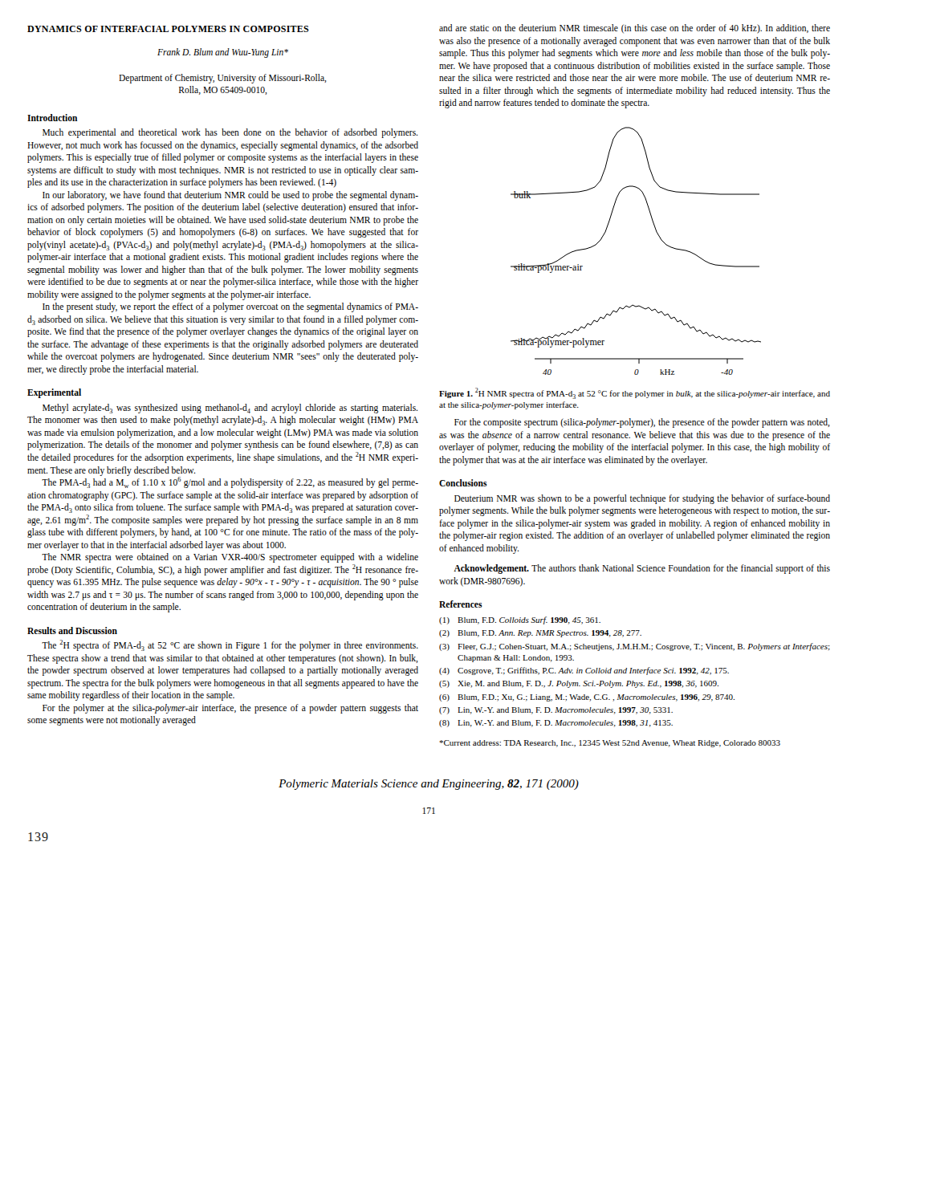DYNAMICS OF INTERFACIAL POLYMERS IN COMPOSITES
Frank D. Blum and Wuu-Yung Lin*
Department of Chemistry, University of Missouri-Rolla,
Rolla, MO 65409-0010,
Introduction
Much experimental and theoretical work has been done on the behavior of adsorbed polymers. However, not much work has focussed on the dynamics, especially segmental dynamics, of the adsorbed polymers. This is especially true of filled polymer or composite systems as the interfacial layers in these systems are difficult to study with most techniques. NMR is not restricted to use in optically clear samples and its use in the characterization in surface polymers has been reviewed. (1-4)
In our laboratory, we have found that deuterium NMR could be used to probe the segmental dynamics of adsorbed polymers. The position of the deuterium label (selective deuteration) ensured that information on only certain moieties will be obtained. We have used solid-state deuterium NMR to probe the behavior of block copolymers (5) and homopolymers (6-8) on surfaces. We have suggested that for poly(vinyl acetate)-d3 (PVAc-d3) and poly(methyl acrylate)-d3 (PMA-d3) homopolymers at the silica-polymer-air interface that a motional gradient exists. This motional gradient includes regions where the segmental mobility was lower and higher than that of the bulk polymer. The lower mobility segments were identified to be due to segments at or near the polymer-silica interface, while those with the higher mobility were assigned to the polymer segments at the polymer-air interface.
In the present study, we report the effect of a polymer overcoat on the segmental dynamics of PMA-d3 adsorbed on silica. We believe that this situation is very similar to that found in a filled polymer composite. We find that the presence of the polymer overlayer changes the dynamics of the original layer on the surface. The advantage of these experiments is that the originally adsorbed polymers are deuterated while the overcoat polymers are hydrogenated. Since deuterium NMR "sees" only the deuterated polymer, we directly probe the interfacial material.
Experimental
Methyl acrylate-d3 was synthesized using methanol-d4 and acryloyl chloride as starting materials. The monomer was then used to make poly(methyl acrylate)-d3. A high molecular weight (HMw) PMA was made via emulsion polymerization, and a low molecular weight (LMw) PMA was made via solution polymerization. The details of the monomer and polymer synthesis can be found elsewhere, (7,8) as can the detailed procedures for the adsorption experiments, line shape simulations, and the 2H NMR experiment. These are only briefly described below.
The PMA-d3 had a Mw of 1.10 x 106 g/mol and a polydispersity of 2.22, as measured by gel permeation chromatography (GPC). The surface sample at the solid-air interface was prepared by adsorption of the PMA-d3 onto silica from toluene. The surface sample with PMA-d3 was prepared at saturation coverage, 2.61 mg/m2. The composite samples were prepared by hot pressing the surface sample in an 8 mm glass tube with different polymers, by hand, at 100 °C for one minute. The ratio of the mass of the polymer overlayer to that in the interfacial adsorbed layer was about 1000.
The NMR spectra were obtained on a Varian VXR-400/S spectrometer equipped with a wideline probe (Doty Scientific, Columbia, SC), a high power amplifier and fast digitizer. The 2H resonance frequency was 61.395 MHz. The pulse sequence was delay - 90°x - τ - 90°y - τ - acquisition. The 90 ° pulse width was 2.7 μs and τ = 30 μs. The number of scans ranged from 3,000 to 100,000, depending upon the concentration of deuterium in the sample.
Results and Discussion
The 2H spectra of PMA-d3 at 52 °C are shown in Figure 1 for the polymer in three environments. These spectra show a trend that was similar to that obtained at other temperatures (not shown). In bulk, the powder spectrum observed at lower temperatures had collapsed to a partially motionally averaged spectrum. The spectra for the bulk polymers were homogeneous in that all segments appeared to have the same mobility regardless of their location in the sample.
For the polymer at the silica-polymer-air interface, the presence of a powder pattern suggests that some segments were not motionally averaged
and are static on the deuterium NMR timescale (in this case on the order of 40 kHz). In addition, there was also the presence of a motionally averaged component that was even narrower than that of the bulk sample. Thus this polymer had segments which were more and less mobile than those of the bulk polymer. We have proposed that a continuous distribution of mobilities existed in the surface sample. Those near the silica were restricted and those near the air were more mobile. The use of deuterium NMR resulted in a filter through which the segments of intermediate mobility had reduced intensity. Thus the rigid and narrow features tended to dominate the spectra.
bulk silica-polymer-air silica-polymer-polymer 40 0 kHz -40
Figure 1. 2H NMR spectra of PMA-d3 at 52 °C for the polymer in bulk, at the silica-polymer-air interface, and at the silica-polymer-polymer interface.
For the composite spectrum (silica-polymer-polymer), the presence of the powder pattern was noted, as was the absence of a narrow central resonance. We believe that this was due to the presence of the overlayer of polymer, reducing the mobility of the interfacial polymer. In this case, the high mobility of the polymer that was at the air interface was eliminated by the overlayer.
Conclusions
Deuterium NMR was shown to be a powerful technique for studying the behavior of surface-bound polymer segments. While the bulk polymer segments were heterogeneous with respect to motion, the surface polymer in the silica-polymer-air system was graded in mobility. A region of enhanced mobility in the polymer-air region existed. The addition of an overlayer of unlabelled polymer eliminated the region of enhanced mobility.
Acknowledgement. The authors thank National Science Foundation for the financial support of this work (DMR-9807696).
References
(1) Blum, F.D. Colloids Surf. 1990, 45, 361.
(2) Blum, F.D. Ann. Rep. NMR Spectros. 1994, 28, 277.
(3) Fleer, G.J.; Cohen-Stuart, M.A.; Scheutjens, J.M.H.M.; Cosgrove, T.; Vincent, B. Polymers at Interfaces; Chapman & Hall: London, 1993.
(4) Cosgrove, T.; Griffiths, P.C. Adv. in Colloid and Interface Sci. 1992, 42, 175.
(5) Xie, M. and Blum, F. D., J. Polym. Sci.-Polym. Phys. Ed., 1998, 36, 1609.
(6) Blum, F.D.; Xu, G.; Liang, M.; Wade, C.G. , Macromolecules, 1996, 29, 8740.
(7) Lin, W.-Y. and Blum, F. D. Macromolecules, 1997, 30, 5331.
(8) Lin, W.-Y. and Blum, F. D. Macromolecules, 1998, 31, 4135.
*Current address: TDA Research, Inc., 12345 West 52nd Avenue, Wheat Ridge, Colorado 80033
Polymeric Materials Science and Engineering, 82, 171 (2000)
171
139